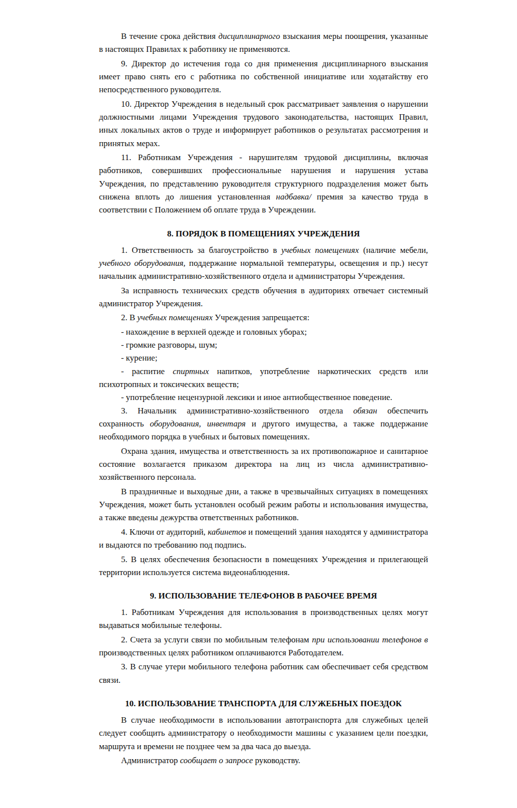В течение срока действия дисциплинарного взыскания меры поощрения, указанные в настоящих Правилах к работнику не применяются.
9. Директор до истечения года со дня применения дисциплинарного взыскания имеет право снять его с работника по собственной инициативе или ходатайству его непосредственного руководителя.
10. Директор Учреждения в недельный срок рассматривает заявления о нарушении должностными лицами Учреждения трудового законодательства, настоящих Правил, иных локальных актов о труде и информирует работников о результатах рассмотрения и принятых мерах.
11. Работникам Учреждения - нарушителям трудовой дисциплины, включая работников, совершивших профессиональные нарушения и нарушения устава Учреждения, по представлению руководителя структурного подразделения может быть снижена вплоть до лишения установленная надбавка/ премия за качество труда в соответствии с Положением об оплате труда в Учреждении.
8. Порядок в помещениях учреждения
1. Ответственность за благоустройство в учебных помещениях (наличие мебели, учебного оборудования, поддержание нормальной температуры, освещения и пр.) несут начальник административно-хозяйственного отдела и администраторы Учреждения.
За исправность технических средств обучения в аудиториях отвечает системный администратор Учреждения.
2. В учебных помещениях Учреждения запрещается:
- нахождение в верхней одежде и головных уборах;
- громкие разговоры, шум;
- курение;
- распитие спиртных напитков, употребление наркотических средств или психотропных и токсических веществ;
- употребление нецензурной лексики и иное антиобщественное поведение.
3. Начальник административно-хозяйственного отдела обязан обеспечить сохранность оборудования, инвентаря и другого имущества, а также поддержание необходимого порядка в учебных и бытовых помещениях.
Охрана здания, имущества и ответственность за их противопожарное и санитарное состояние возлагается приказом директора на лиц из числа административно-хозяйственного персонала.
В праздничные и выходные дни, а также в чрезвычайных ситуациях в помещениях Учреждения, может быть установлен особый режим работы и использования имущества, а также введены дежурства ответственных работников.
4. Ключи от аудиторий, кабинетов и помещений здания находятся у администратора и выдаются по требованию под подпись.
5. В целях обеспечения безопасности в помещениях Учреждения и прилегающей территории используется система видеонаблюдения.
9. Использование телефонов в рабочее время
1. Работникам Учреждения для использования в производственных целях могут выдаваться мобильные телефоны.
2. Счета за услуги связи по мобильным телефонам при использовании телефонов в производственных целях работником оплачиваются Работодателем.
3. В случае утери мобильного телефона работник сам обеспечивает себя средством связи.
10. Использование транспорта для служебных поездок
В случае необходимости в использовании автотранспорта для служебных целей следует сообщить администратору о необходимости машины с указанием цели поездки, маршрута и времени не позднее чем за два часа до выезда.
Администратор сообщает о запросе руководству.